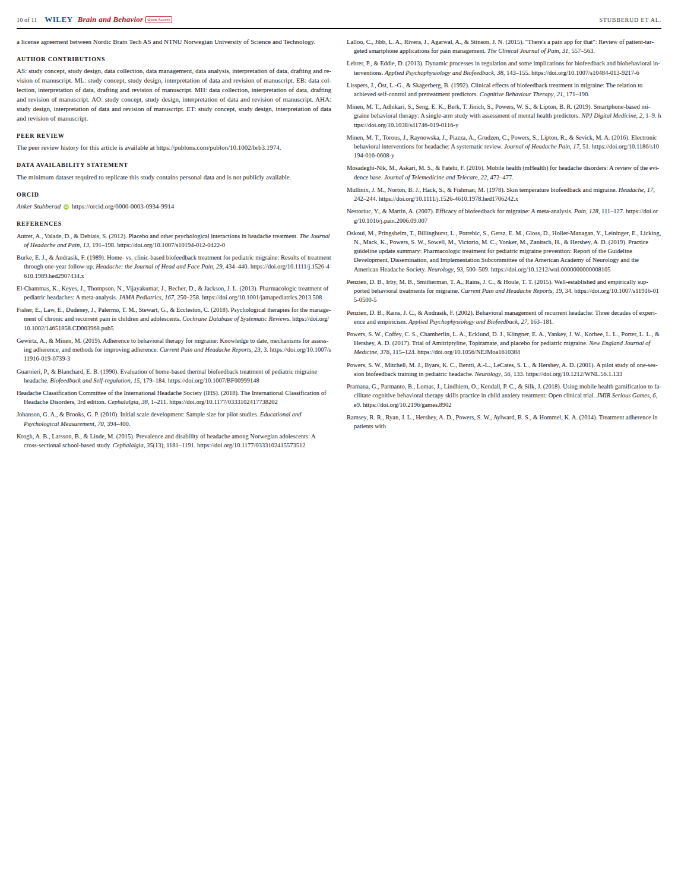10 of 11 WILEY Brain and Behavior Open Access
STUBBERUD ET AL.
a license agreement between Nordic Brain Tech AS and NTNU Norwegian University of Science and Technology.
Author Contributions
AS: study concept, study design, data collection, data management, data analysis, interpretation of data, drafting and revision of manuscript. ML: study concept, study design, interpretation of data and revision of manuscript. EB: data collection, interpretation of data, drafting and revision of manuscript. MH: data collection, interpretation of data, drafting and revision of manuscript. AO: study concept, study design, interpretation of data and revision of manuscript. AHA: study design, interpretation of data and revision of manuscript. ET: study concept, study design, interpretation of data and revision of manuscript.
Peer Review
The peer review history for this article is available at https://publons.com/publon/10.1002/brb3.1974.
Data Availability Statement
The minimum dataset required to replicate this study contains personal data and is not publicly available.
ORCID
Anker Stubberud iD https://orcid.org/0000-0003-0934-9914
References
Autret, A., Valade, D., & Debiais, S. (2012). Placebo and other psychological interactions in headache treatment. The Journal of Headache and Pain, 13, 191–198. https://doi.org/10.1007/s10194-012-0422-0
Burke, E. J., & Andrasik, F. (1989). Home- vs. clinic-based biofeedback treatment for pediatric migraine: Results of treatment through one-year follow-up. Headache: the Journal of Head and Face Pain, 29, 434–440. https://doi.org/10.1111/j.1526-4610.1989.hed2907434.x
El-Chammas, K., Keyes, J., Thompson, N., Vijayakumar, J., Becher, D., & Jackson, J. L. (2013). Pharmacologic treatment of pediatric headaches: A meta-analysis. JAMA Pediatrics, 167, 250–258. https://doi.org/10.1001/jamapediatrics.2013.508
Fisher, E., Law, E., Dudeney, J., Palermo, T. M., Stewart, G., & Eccleston, C. (2018). Psychological therapies for the management of chronic and recurrent pain in children and adolescents. Cochrane Database of Systematic Reviews. https://doi.org/10.1002/14651858.CD003968.pub5
Gewirtz, A., & Minen, M. (2019). Adherence to behavioral therapy for migraine: Knowledge to date, mechanisms for assessing adherence, and methods for improving adherence. Current Pain and Headache Reports, 23, 3. https://doi.org/10.1007/s11916-019-0739-3
Guarnieri, P., & Blanchard, E. B. (1990). Evaluation of home-based thermal biofeedback treatment of pediatric migraine headache. Biofeedback and Self-regulation, 15, 179–184. https://doi.org/10.1007/BF00999148
Headache Classification Committee of the International Headache Society (IHS). (2018). The International Classification of Headache Disorders, 3rd edition. Cephalalgia, 38, 1–211. https://doi.org/10.1177/0333102417738202
Johanson, G. A., & Brooks, G. P. (2010). Initial scale development: Sample size for pilot studies. Educational and Psychological Measurement, 70, 394–400.
Krogh, A. B., Larsson, B., & Linde, M. (2015). Prevalence and disability of headache among Norwegian adolescents: A cross-sectional school-based study. Cephalalgia, 35(13), 1181–1191. https://doi.org/10.1177/0333102415573512
Lalloo, C., Jibb, L. A., Rivera, J., Agarwal, A., & Stinson, J. N. (2015). "There's a pain app for that": Review of patient-targeted smartphone applications for pain management. The Clinical Journal of Pain, 31, 557–563.
Lehrer, P., & Eddie, D. (2013). Dynamic processes in regulation and some implications for biofeedback and biobehavioral interventions. Applied Psychophysiology and Biofeedback, 38, 143–155. https://doi.org/10.1007/s10484-013-9217-6
Lisspers, J., Öst, L.-G., & Skagerberg, B. (1992). Clinical effects of biofeedback treatment in migraine: The relation to achieved self-control and pretreatment predictors. Cognitive Behaviour Therapy, 21, 171–190.
Minen, M. T., Adhikari, S., Seng, E. K., Berk, T. Jinich, S., Powers, W. S., & Lipton, B. R. (2019). Smartphone-based migraine behavioral therapy: A single-arm study with assessment of mental health predictors. NPJ Digital Medicine, 2, 1–9. https://doi.org/10.1038/s41746-019-0116-y
Minen, M. T., Torous, J., Raynowska, J., Piazza, A., Grudzen, C., Powers, S., Lipton, R., & Sevick, M. A. (2016). Electronic behavioral interventions for headache: A systematic review. Journal of Headache Pain, 17, 51. https://doi.org/10.1186/s10194-016-0608-y
Mosadeghi-Nik, M., Askari, M. S., & Fatehi, F. (2016). Mobile health (mHealth) for headache disorders: A review of the evidence base. Journal of Telemedicine and Telecare, 22, 472–477.
Mullinix, J. M., Norton, B. J., Hack, S., & Fishman, M. (1978). Skin temperature biofeedback and migraine. Headache, 17, 242–244. https://doi.org/10.1111/j.1526-4610.1978.hed1706242.x
Nestoriuc, Y., & Martin, A. (2007). Efficacy of biofeedback for migraine: A meta-analysis. Pain, 128, 111–127. https://doi.org/10.1016/j.pain.2006.09.007
Oskoui, M., Pringsheim, T., Billinghurst, L., Potrebic, S., Gersz, E. M., Gloss, D., Holler-Managan, Y., Leininger, E., Licking, N., Mack, K., Powers, S. W., Sowell, M., Victorio, M. C., Yonker, M., Zanitsch, H., & Hershey, A. D. (2019). Practice guideline update summary: Pharmacologic treatment for pediatric migraine prevention: Report of the Guideline Development, Dissemination, and Implementation Subcommittee of the American Academy of Neurology and the American Headache Society. Neurology, 93, 500–509. https://doi.org/10.1212/wnl.0000000000008105
Penzien, D. B., Irby, M. B., Smitherman, T. A., Rains, J. C., & Houle, T. T. (2015). Well-established and empirically supported behavioral treatments for migraine. Current Pain and Headache Reports, 19, 34. https://doi.org/10.1007/s11916-015-0500-5
Penzien, D. B., Rains, J. C., & Andrasik, F. (2002). Behavioral management of recurrent headache: Three decades of experience and empiricism. Applied Psychophysiology and Biofeedback, 27, 163–181.
Powers, S. W., Coffey, C. S., Chamberlin, L. A., Ecklund, D. J., Klingner, E. A., Yankey, J. W., Korbee, L. L., Porter, L. L., & Hershey, A. D. (2017). Trial of Amitriptyline, Topiramate, and placebo for pediatric migraine. New England Journal of Medicine, 376, 115–124. https://doi.org/10.1056/NEJMoa1610384
Powers, S. W., Mitchell, M. J., Byars, K. C., Bentti, A.-L., LeCates, S. L., & Hershey, A. D. (2001). A pilot study of one-session biofeedback training in pediatric headache. Neurology, 56, 133. https://doi.org/10.1212/WNL.56.1.133
Pramana, G., Parmanto, B., Lomas, J., Lindhiem, O., Kendall, P. C., & Silk, J. (2018). Using mobile health gamification to facilitate cognitive behavioral therapy skills practice in child anxiety treatment: Open clinical trial. JMIR Serious Games, 6, e9. https://doi.org/10.2196/games.8902
Ramsey, R. R., Ryan, J. L., Hershey, A. D., Powers, S. W., Aylward, B. S., & Hommel, K. A. (2014). Treatment adherence in patients with